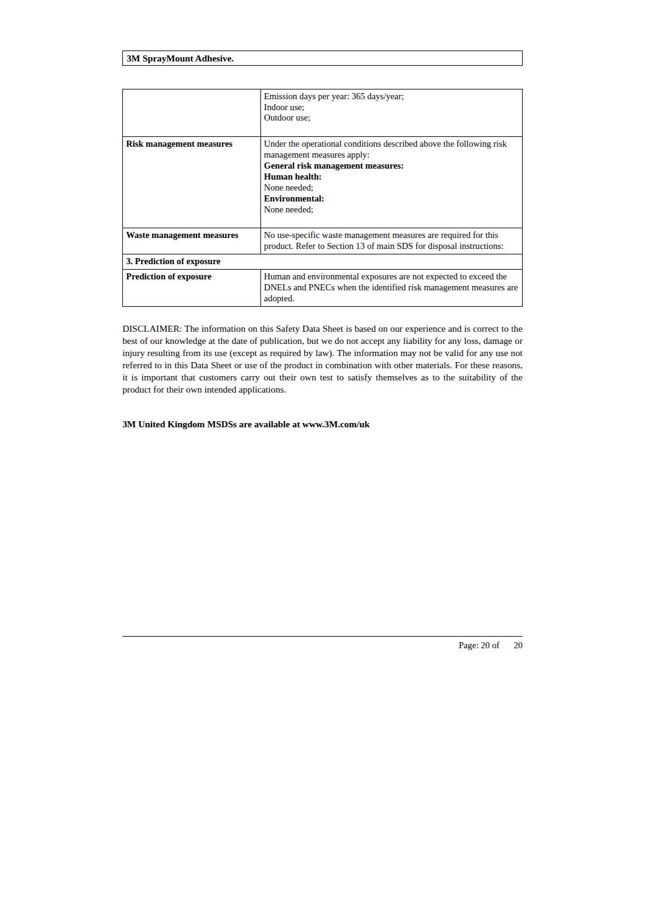3M SprayMount Adhesive.
| | Emission days per year: 365 days/year; Indoor use; Outdoor use; |
| Risk management measures | Under the operational conditions described above the following risk management measures apply: General risk management measures: Human health: None needed; Environmental: None needed; |
| Waste management measures | No use-specific waste management measures are required for this product. Refer to Section 13 of main SDS for disposal instructions: |
| 3. Prediction of exposure |
| Prediction of exposure | Human and environmental exposures are not expected to exceed the DNELs and PNECs when the identified risk management measures are adopted. |
DISCLAIMER: The information on this Safety Data Sheet is based on our experience and is correct to the best of our knowledge at the date of publication, but we do not accept any liability for any loss, damage or injury resulting from its use (except as required by law). The information may not be valid for any use not referred to in this Data Sheet or use of the product in combination with other materials. For these reasons, it is important that customers carry out their own test to satisfy themselves as to the suitability of the product for their own intended applications.
3M United Kingdom MSDSs are available at www.3M.com/uk
Page: 20 of 20